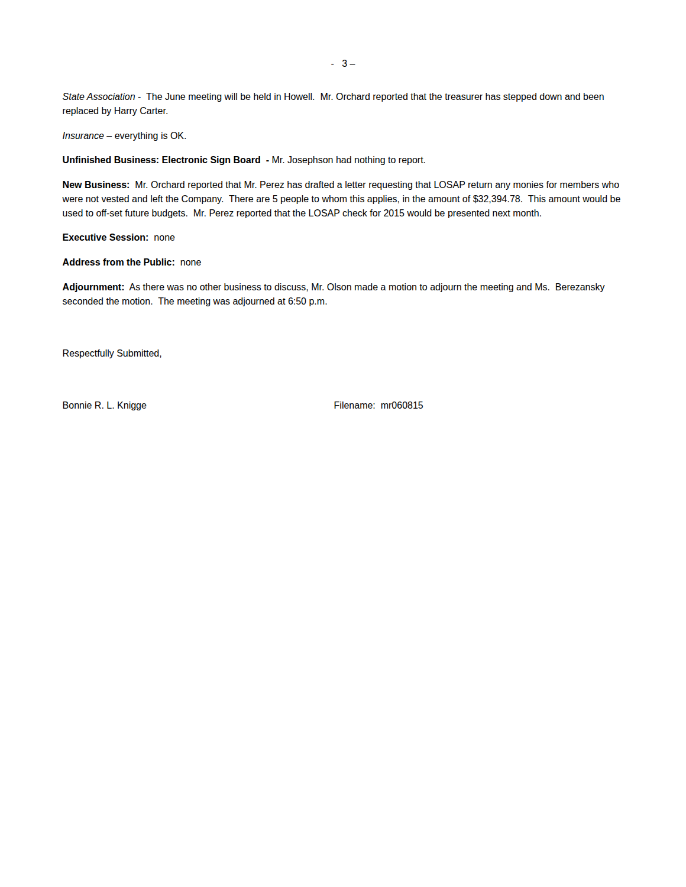- 3 –
State Association - The June meeting will be held in Howell. Mr. Orchard reported that the treasurer has stepped down and been replaced by Harry Carter.
Insurance – everything is OK.
Unfinished Business: Electronic Sign Board - Mr. Josephson had nothing to report.
New Business: Mr. Orchard reported that Mr. Perez has drafted a letter requesting that LOSAP return any monies for members who were not vested and left the Company. There are 5 people to whom this applies, in the amount of $32,394.78. This amount would be used to off-set future budgets. Mr. Perez reported that the LOSAP check for 2015 would be presented next month.
Executive Session: none
Address from the Public: none
Adjournment: As there was no other business to discuss, Mr. Olson made a motion to adjourn the meeting and Ms. Berezansky seconded the motion. The meeting was adjourned at 6:50 p.m.
Respectfully Submitted,
Bonnie R. L. Knigge Filename: mr060815